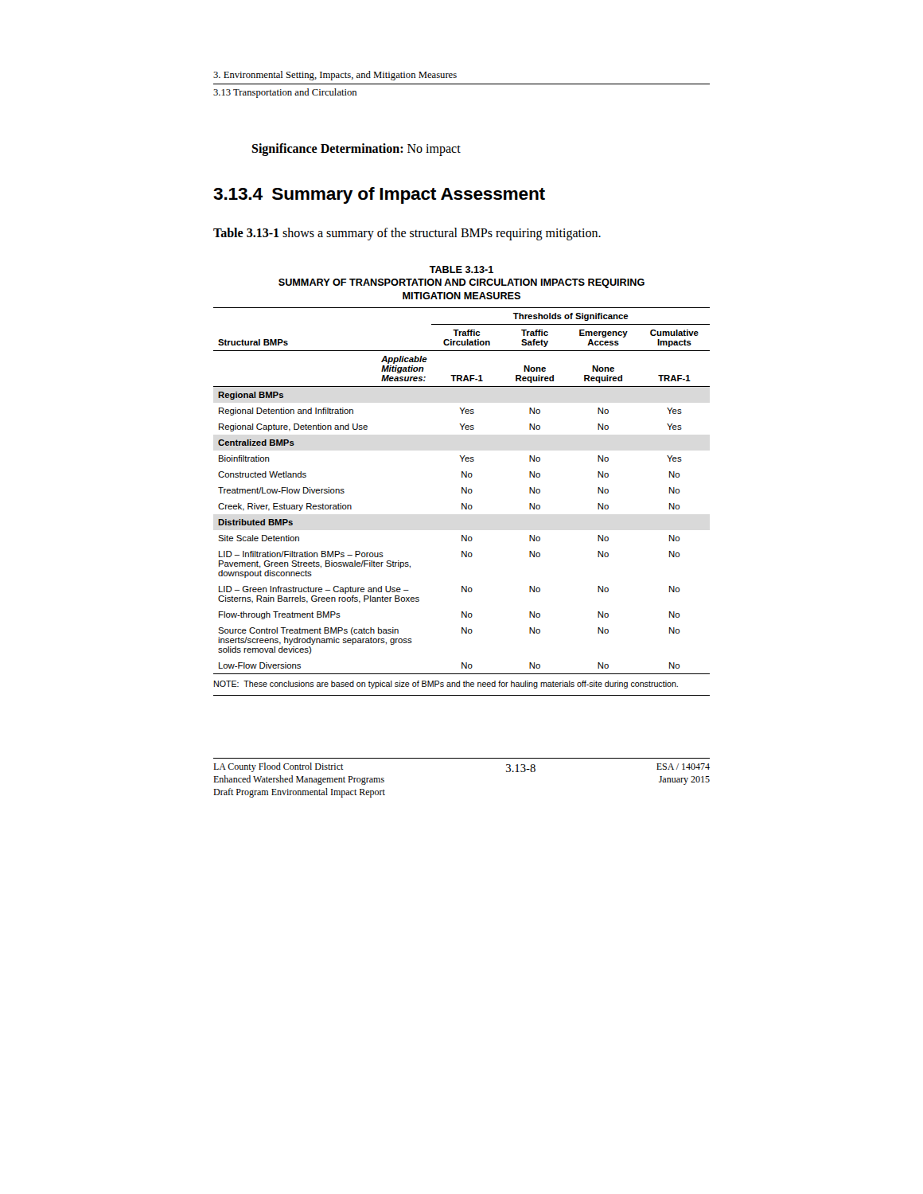3. Environmental Setting, Impacts, and Mitigation Measures
3.13 Transportation and Circulation
Significance Determination: No impact
3.13.4 Summary of Impact Assessment
Table 3.13-1 shows a summary of the structural BMPs requiring mitigation.
TABLE 3.13-1
SUMMARY OF TRANSPORTATION AND CIRCULATION IMPACTS REQUIRING
MITIGATION MEASURES
| | Thresholds of Significance |
| Structural BMPs | Traffic Circulation | Traffic Safety | Emergency Access | Cumulative Impacts |
| Applicable Mitigation Measures: | TRAF-1 | None Required | None Required | TRAF-1 |
| Regional BMPs |
| Regional Detention and Infiltration | Yes | No | No | Yes |
| Regional Capture, Detention and Use | Yes | No | No | Yes |
| Centralized BMPs |
| Bioinfiltration | Yes | No | No | Yes |
| Constructed Wetlands | No | No | No | No |
| Treatment/Low-Flow Diversions | No | No | No | No |
| Creek, River, Estuary Restoration | No | No | No | No |
| Distributed BMPs |
| Site Scale Detention | No | No | No | No |
| LID – Infiltration/Filtration BMPs – Porous Pavement, Green Streets, Bioswale/Filter Strips, downspout disconnects | No | No | No | No |
| LID – Green Infrastructure – Capture and Use – Cisterns, Rain Barrels, Green roofs, Planter Boxes | No | No | No | No |
| Flow-through Treatment BMPs | No | No | No | No |
| Source Control Treatment BMPs (catch basin inserts/screens, hydrodynamic separators, gross solids removal devices) | No | No | No | No |
| Low-Flow Diversions | No | No | No | No |
NOTE: These conclusions are based on typical size of BMPs and the need for hauling materials off-site during construction.
LA County Flood Control District Enhanced Watershed Management Programs Draft Program Environmental Impact Report
3.13-8
ESA / 140474 January 2015